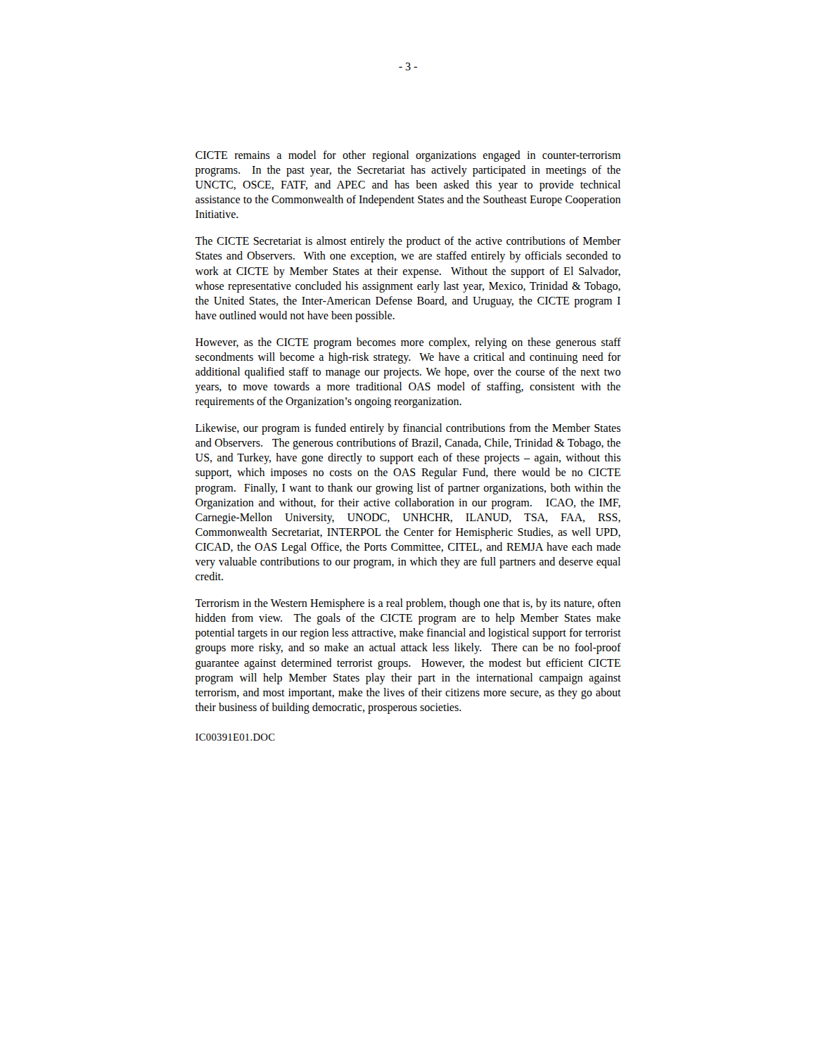- 3 -
CICTE remains a model for other regional organizations engaged in counter-terrorism programs. In the past year, the Secretariat has actively participated in meetings of the UNCTC, OSCE, FATF, and APEC and has been asked this year to provide technical assistance to the Commonwealth of Independent States and the Southeast Europe Cooperation Initiative.
The CICTE Secretariat is almost entirely the product of the active contributions of Member States and Observers. With one exception, we are staffed entirely by officials seconded to work at CICTE by Member States at their expense. Without the support of El Salvador, whose representative concluded his assignment early last year, Mexico, Trinidad & Tobago, the United States, the Inter-American Defense Board, and Uruguay, the CICTE program I have outlined would not have been possible.
However, as the CICTE program becomes more complex, relying on these generous staff secondments will become a high-risk strategy. We have a critical and continuing need for additional qualified staff to manage our projects. We hope, over the course of the next two years, to move towards a more traditional OAS model of staffing, consistent with the requirements of the Organization’s ongoing reorganization.
Likewise, our program is funded entirely by financial contributions from the Member States and Observers. The generous contributions of Brazil, Canada, Chile, Trinidad & Tobago, the US, and Turkey, have gone directly to support each of these projects – again, without this support, which imposes no costs on the OAS Regular Fund, there would be no CICTE program. Finally, I want to thank our growing list of partner organizations, both within the Organization and without, for their active collaboration in our program. ICAO, the IMF, Carnegie-Mellon University, UNODC, UNHCHR, ILANUD, TSA, FAA, RSS, Commonwealth Secretariat, INTERPOL the Center for Hemispheric Studies, as well UPD, CICAD, the OAS Legal Office, the Ports Committee, CITEL, and REMJA have each made very valuable contributions to our program, in which they are full partners and deserve equal credit.
Terrorism in the Western Hemisphere is a real problem, though one that is, by its nature, often hidden from view. The goals of the CICTE program are to help Member States make potential targets in our region less attractive, make financial and logistical support for terrorist groups more risky, and so make an actual attack less likely. There can be no fool-proof guarantee against determined terrorist groups. However, the modest but efficient CICTE program will help Member States play their part in the international campaign against terrorism, and most important, make the lives of their citizens more secure, as they go about their business of building democratic, prosperous societies.
IC00391E01.DOC